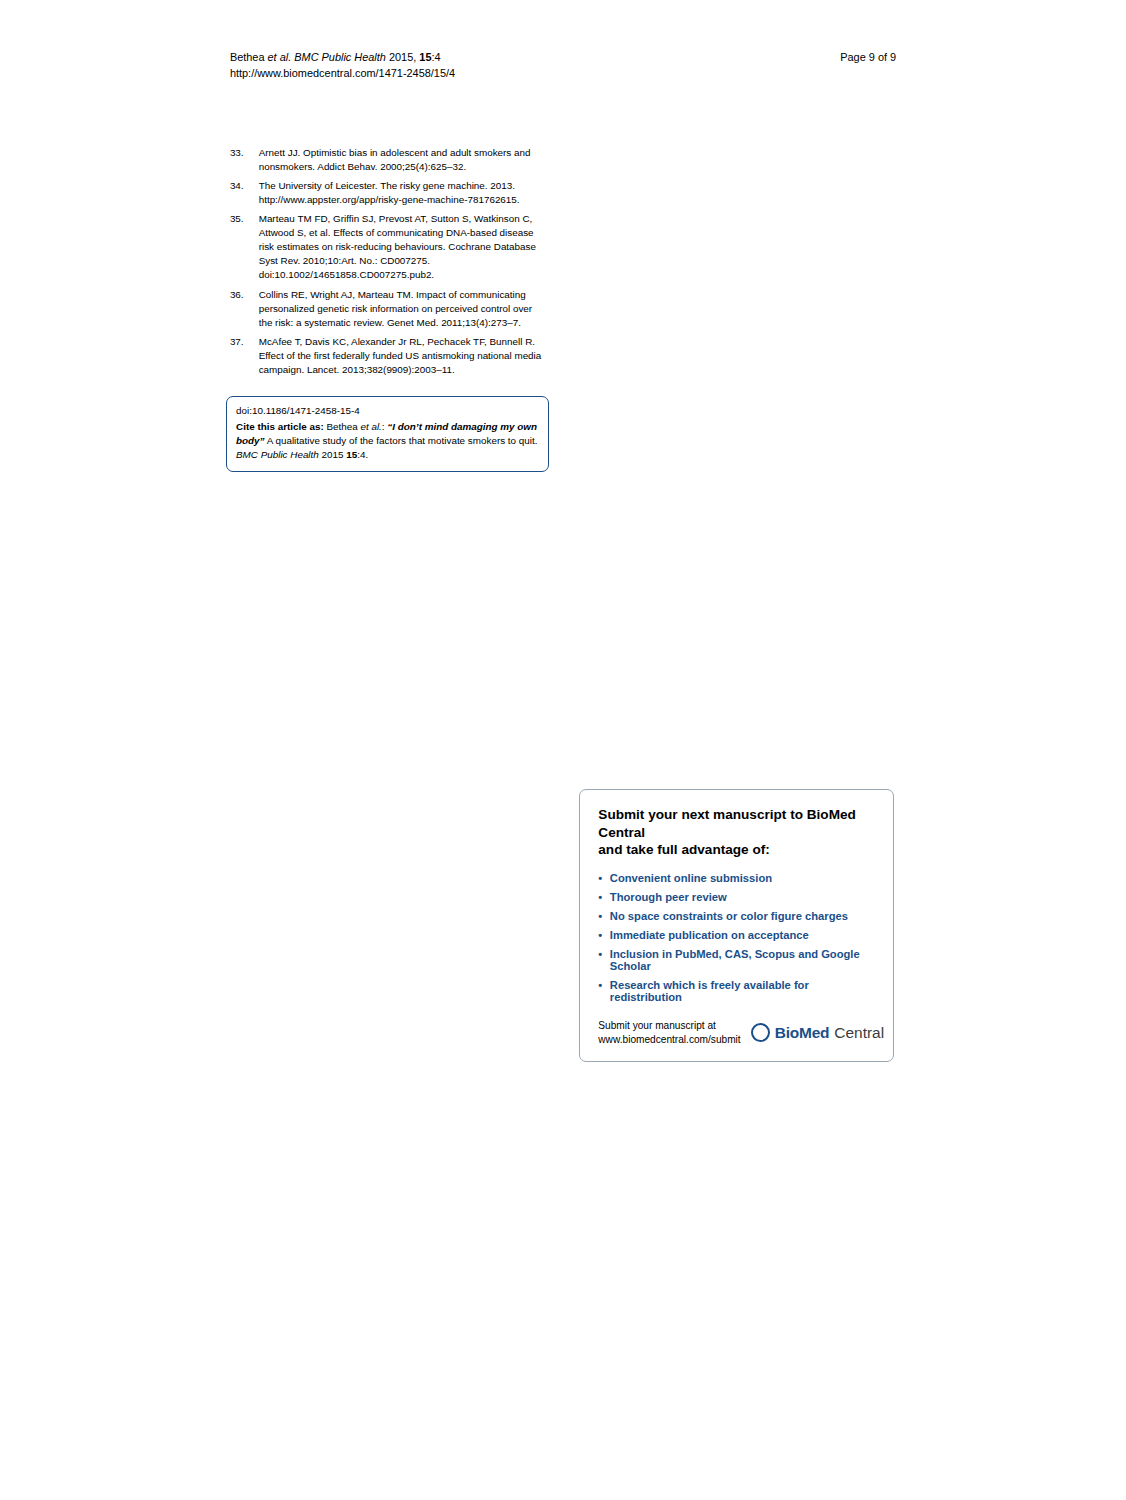Bethea et al. BMC Public Health 2015, 15:4 Page 9 of 9 http://www.biomedcentral.com/1471-2458/15/4
33. Arnett JJ. Optimistic bias in adolescent and adult smokers and nonsmokers. Addict Behav. 2000;25(4):625–32.
34. The University of Leicester. The risky gene machine. 2013. http://www.appster.org/app/risky-gene-machine-781762615.
35. Marteau TM FD, Griffin SJ, Prevost AT, Sutton S, Watkinson C, Attwood S, et al. Effects of communicating DNA-based disease risk estimates on risk-reducing behaviours. Cochrane Database Syst Rev. 2010;10:Art. No.: CD007275. doi:10.1002/14651858.CD007275.pub2.
36. Collins RE, Wright AJ, Marteau TM. Impact of communicating personalized genetic risk information on perceived control over the risk: a systematic review. Genet Med. 2011;13(4):273–7.
37. McAfee T, Davis KC, Alexander Jr RL, Pechacek TF, Bunnell R. Effect of the first federally funded US antismoking national media campaign. Lancet. 2013;382(9909):2003–11.
doi:10.1186/1471-2458-15-4
Cite this article as: Bethea et al.: “I don’t mind damaging my own body” A qualitative study of the factors that motivate smokers to quit. BMC Public Health 2015 15:4.
Submit your next manuscript to BioMed Central
and take full advantage of:
Convenient online submission
Thorough peer review
No space constraints or color figure charges
Immediate publication on acceptance
Inclusion in PubMed, CAS, Scopus and Google Scholar
Research which is freely available for redistribution
Submit your manuscript at
www.biomedcentral.com/submit
BioMed Central